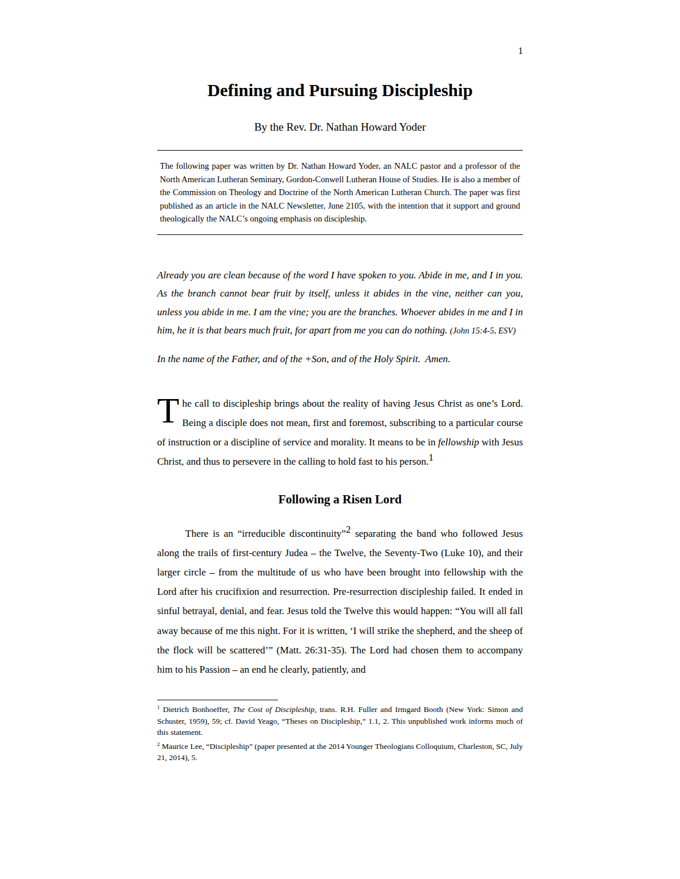1
Defining and Pursuing Discipleship
By the Rev. Dr. Nathan Howard Yoder
The following paper was written by Dr. Nathan Howard Yoder, an NALC pastor and a professor of the North American Lutheran Seminary, Gordon-Conwell Lutheran House of Studies. He is also a member of the Commission on Theology and Doctrine of the North American Lutheran Church. The paper was first published as an article in the NALC Newsletter, June 2105, with the intention that it support and ground theologically the NALC’s ongoing emphasis on discipleship.
Already you are clean because of the word I have spoken to you. Abide in me, and I in you. As the branch cannot bear fruit by itself, unless it abides in the vine, neither can you, unless you abide in me. I am the vine; you are the branches. Whoever abides in me and I in him, he it is that bears much fruit, for apart from me you can do nothing. (John 15:4-5, ESV)
In the name of the Father, and of the +Son, and of the Holy Spirit. Amen.
The call to discipleship brings about the reality of having Jesus Christ as one’s Lord. Being a disciple does not mean, first and foremost, subscribing to a particular course of instruction or a discipline of service and morality. It means to be in fellowship with Jesus Christ, and thus to persevere in the calling to hold fast to his person.1
Following a Risen Lord
There is an “irreducible discontinuity”2 separating the band who followed Jesus along the trails of first-century Judea – the Twelve, the Seventy-Two (Luke 10), and their larger circle – from the multitude of us who have been brought into fellowship with the Lord after his crucifixion and resurrection. Pre-resurrection discipleship failed. It ended in sinful betrayal, denial, and fear. Jesus told the Twelve this would happen: “You will all fall away because of me this night. For it is written, ‘I will strike the shepherd, and the sheep of the flock will be scattered’” (Matt. 26:31-35). The Lord had chosen them to accompany him to his Passion – an end he clearly, patiently, and
1 Dietrich Bonhoeffer, The Cost of Discipleship, trans. R.H. Fuller and Irmgard Booth (New York: Simon and Schuster, 1959), 59; cf. David Yeago, “Theses on Discipleship,” 1.1, 2. This unpublished work informs much of this statement.
2 Maurice Lee, “Discipleship” (paper presented at the 2014 Younger Theologians Colloquium, Charleston, SC, July 21, 2014), 5.